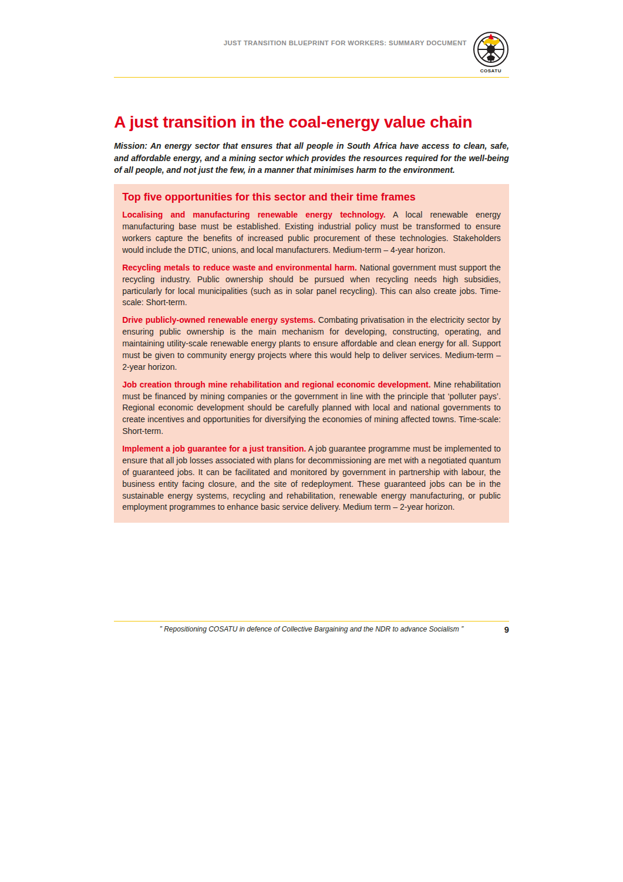JUST TRANSITION BLUEPRINT FOR WORKERS: SUMMARY DOCUMENT
COSATU
A just transition in the coal-energy value chain
Mission: An energy sector that ensures that all people in South Africa have access to clean, safe, and affordable energy, and a mining sector which provides the resources required for the well-being of all people, and not just the few, in a manner that minimises harm to the environment.
Top five opportunities for this sector and their time frames
Localising and manufacturing renewable energy technology. A local renewable energy manufacturing base must be established. Existing industrial policy must be transformed to ensure workers capture the benefits of increased public procurement of these technologies. Stakeholders would include the DTIC, unions, and local manufacturers. Medium-term – 4-year horizon.
Recycling metals to reduce waste and environmental harm. National government must support the recycling industry. Public ownership should be pursued when recycling needs high subsidies, particularly for local municipalities (such as in solar panel recycling). This can also create jobs. Time-scale: Short-term.
Drive publicly-owned renewable energy systems. Combating privatisation in the electricity sector by ensuring public ownership is the main mechanism for developing, constructing, operating, and maintaining utility-scale renewable energy plants to ensure affordable and clean energy for all. Support must be given to community energy projects where this would help to deliver services. Medium-term – 2-year horizon.
Job creation through mine rehabilitation and regional economic development. Mine rehabilitation must be financed by mining companies or the government in line with the principle that ‘polluter pays’. Regional economic development should be carefully planned with local and national governments to create incentives and opportunities for diversifying the economies of mining affected towns. Time-scale: Short-term.
Implement a job guarantee for a just transition. A job guarantee programme must be implemented to ensure that all job losses associated with plans for decommissioning are met with a negotiated quantum of guaranteed jobs. It can be facilitated and monitored by government in partnership with labour, the business entity facing closure, and the site of redeployment. These guaranteed jobs can be in the sustainable energy systems, recycling and rehabilitation, renewable energy manufacturing, or public employment programmes to enhance basic service delivery. Medium term – 2-year horizon.
” Repositioning COSATU in defence of Collective Bargaining and the NDR to advance Socialism ” 9